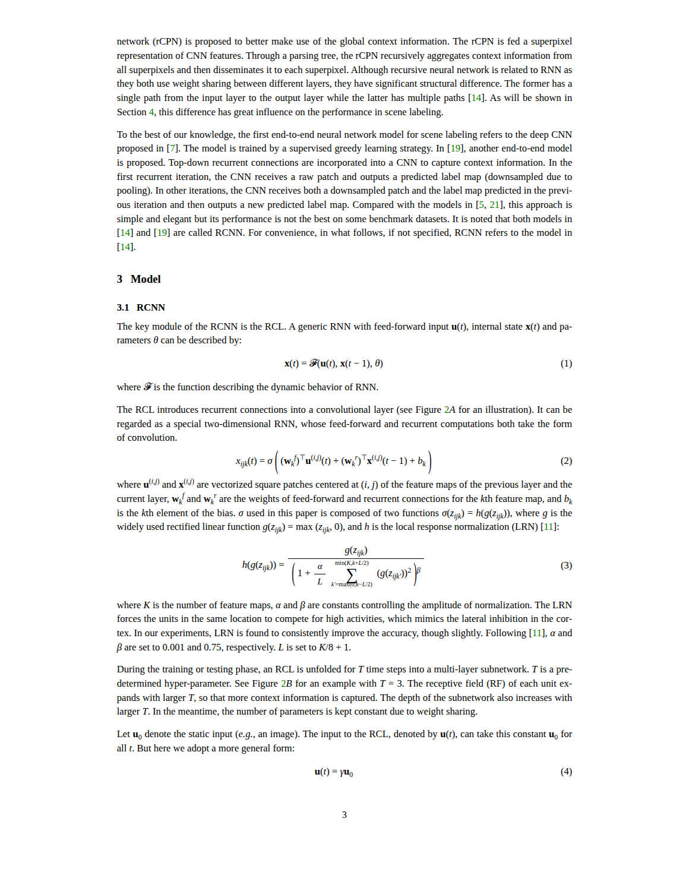network (rCPN) is proposed to better make use of the global context information. The rCPN is fed a superpixel representation of CNN features. Through a parsing tree, the rCPN recursively aggregates context information from all superpixels and then disseminates it to each superpixel. Although recursive neural network is related to RNN as they both use weight sharing between different layers, they have significant structural difference. The former has a single path from the input layer to the output layer while the latter has multiple paths [14]. As will be shown in Section 4, this difference has great influence on the performance in scene labeling.
To the best of our knowledge, the first end-to-end neural network model for scene labeling refers to the deep CNN proposed in [7]. The model is trained by a supervised greedy learning strategy. In [19], another end-to-end model is proposed. Top-down recurrent connections are incorporated into a CNN to capture context information. In the first recurrent iteration, the CNN receives a raw patch and outputs a predicted label map (downsampled due to pooling). In other iterations, the CNN receives both a downsampled patch and the label map predicted in the previous iteration and then outputs a new predicted label map. Compared with the models in [5, 21], this approach is simple and elegant but its performance is not the best on some benchmark datasets. It is noted that both models in [14] and [19] are called RCNN. For convenience, in what follows, if not specified, RCNN refers to the model in [14].
3 Model
3.1 RCNN
The key module of the RCNN is the RCL. A generic RNN with feed-forward input u(t), internal state x(t) and parameters θ can be described by:
x(t) = 𝓕(u(t), x(t − 1), θ)
(1)
where 𝓕 is the function describing the dynamic behavior of RNN.
The RCL introduces recurrent connections into a convolutional layer (see Figure 2 A for an illustration). It can be regarded as a special two-dimensional RNN, whose feed-forward and recurrent computations both take the form of convolution.
xijk(t) = σ ( (wkf)⊤u(i,j)(t) + (wkr)⊤x(i,j)(t − 1) + bk )
(2)
where u(i,j) and x(i,j) are vectorized square patches centered at (i, j) of the feature maps of the previous layer and the current layer, wkf and wkr are the weights of feed-forward and recurrent connections for the kth feature map, and bk is the kth element of the bias. σ used in this paper is composed of two functions σ(zijk) = h(g(zijk)), where g is the widely used rectified linear function g(zijk) = max (zijk, 0), and h is the local response normalization (LRN) [11]:
h(g(zijk)) = g(zijk) ( 1 + αL min(K,k+L/2) ∑ k′=max(0,k−L/2) (g(zijk′))2 )β
(3)
where K is the number of feature maps, α and β are constants controlling the amplitude of normalization. The LRN forces the units in the same location to compete for high activities, which mimics the lateral inhibition in the cortex. In our experiments, LRN is found to consistently improve the accuracy, though slightly. Following [11], α and β are set to 0.001 and 0.75, respectively. L is set to K/8 + 1.
During the training or testing phase, an RCL is unfolded for T time steps into a multi-layer subnetwork. T is a predetermined hyper-parameter. See Figure 2 B for an example with T = 3. The receptive field (RF) of each unit expands with larger T, so that more context information is captured. The depth of the subnetwork also increases with larger T. In the meantime, the number of parameters is kept constant due to weight sharing.
Let u0 denote the static input (e.g., an image). The input to the RCL, denoted by u(t), can take this constant u0 for all t. But here we adopt a more general form:
u(t) = γu0
(4)
3